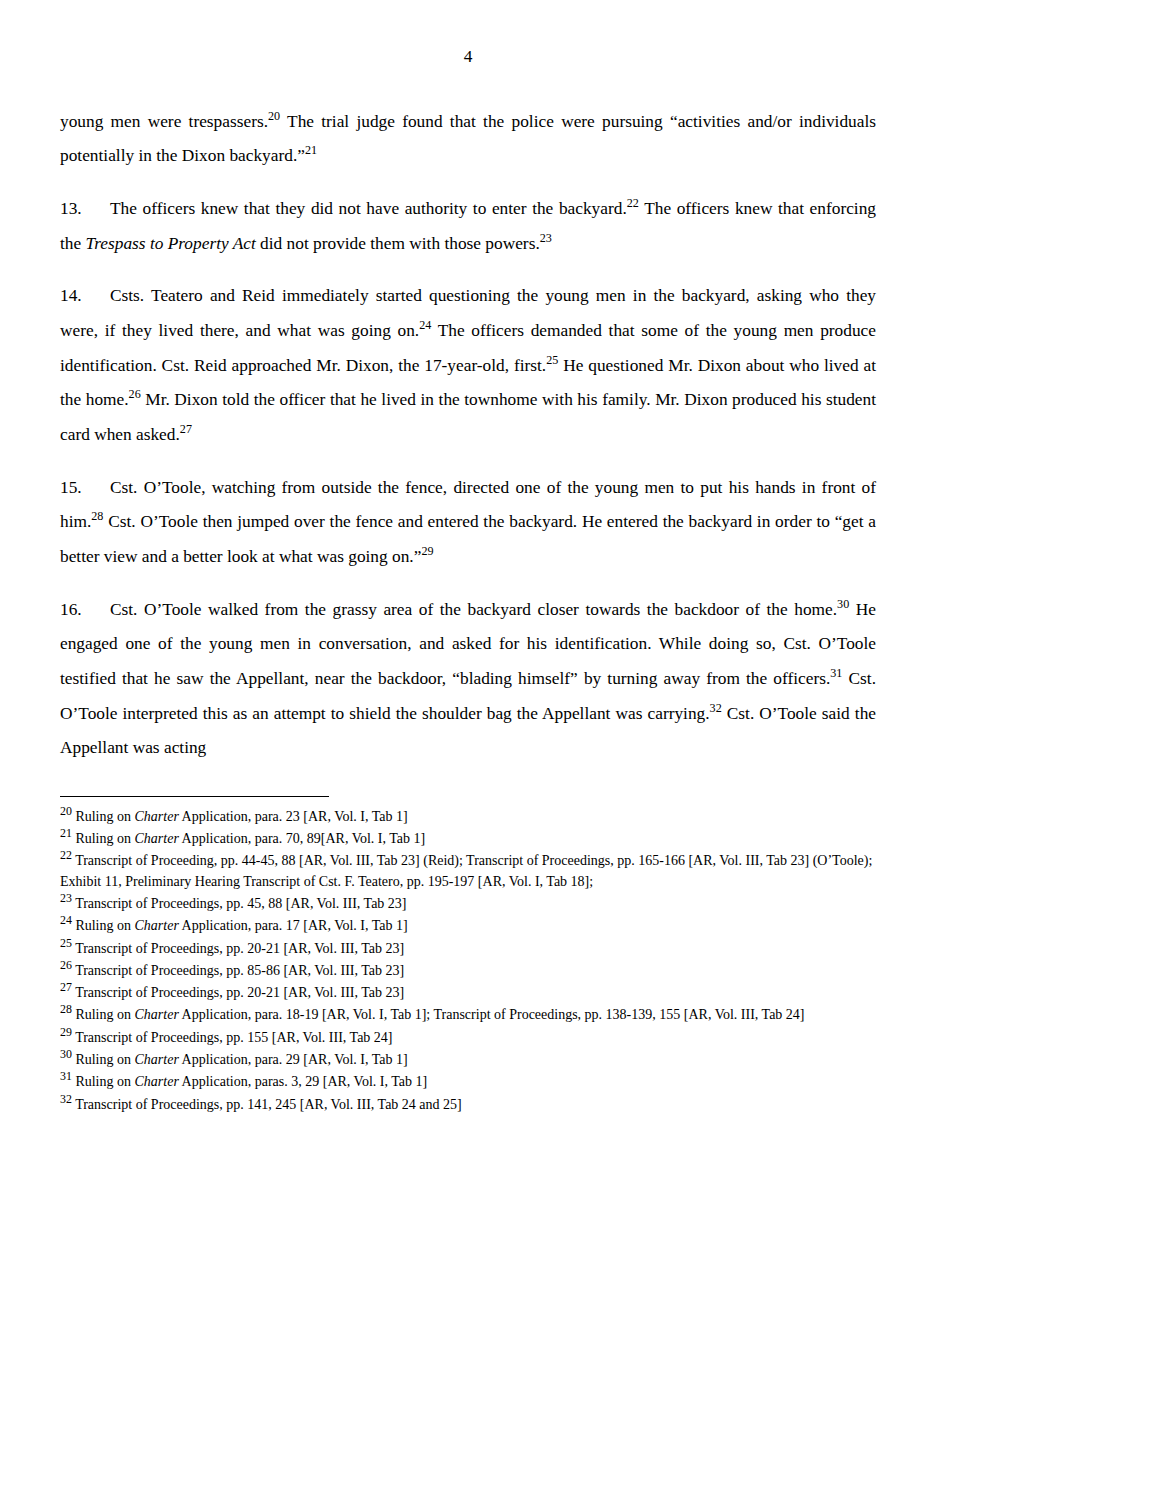4
young men were trespassers.20 The trial judge found that the police were pursuing “activities and/or individuals potentially in the Dixon backyard.”21
13. The officers knew that they did not have authority to enter the backyard.22 The officers knew that enforcing the Trespass to Property Act did not provide them with those powers.23
14. Csts. Teatero and Reid immediately started questioning the young men in the backyard, asking who they were, if they lived there, and what was going on.24 The officers demanded that some of the young men produce identification. Cst. Reid approached Mr. Dixon, the 17-year-old, first.25 He questioned Mr. Dixon about who lived at the home.26 Mr. Dixon told the officer that he lived in the townhome with his family. Mr. Dixon produced his student card when asked.27
15. Cst. O’Toole, watching from outside the fence, directed one of the young men to put his hands in front of him.28 Cst. O’Toole then jumped over the fence and entered the backyard. He entered the backyard in order to “get a better view and a better look at what was going on.”29
16. Cst. O’Toole walked from the grassy area of the backyard closer towards the backdoor of the home.30 He engaged one of the young men in conversation, and asked for his identification. While doing so, Cst. O’Toole testified that he saw the Appellant, near the backdoor, “blading himself” by turning away from the officers.31 Cst. O’Toole interpreted this as an attempt to shield the shoulder bag the Appellant was carrying.32 Cst. O’Toole said the Appellant was acting
20 Ruling on Charter Application, para. 23 [AR, Vol. I, Tab 1]
21 Ruling on Charter Application, para. 70, 89[AR, Vol. I, Tab 1]
22 Transcript of Proceeding, pp. 44-45, 88 [AR, Vol. III, Tab 23] (Reid); Transcript of Proceedings, pp. 165-166 [AR, Vol. III, Tab 23] (O’Toole); Exhibit 11, Preliminary Hearing Transcript of Cst. F. Teatero, pp. 195-197 [AR, Vol. I, Tab 18];
23 Transcript of Proceedings, pp. 45, 88 [AR, Vol. III, Tab 23]
24 Ruling on Charter Application, para. 17 [AR, Vol. I, Tab 1]
25 Transcript of Proceedings, pp. 20-21 [AR, Vol. III, Tab 23]
26 Transcript of Proceedings, pp. 85-86 [AR, Vol. III, Tab 23]
27 Transcript of Proceedings, pp. 20-21 [AR, Vol. III, Tab 23]
28 Ruling on Charter Application, para. 18-19 [AR, Vol. I, Tab 1]; Transcript of Proceedings, pp. 138-139, 155 [AR, Vol. III, Tab 24]
29 Transcript of Proceedings, pp. 155 [AR, Vol. III, Tab 24]
30 Ruling on Charter Application, para. 29 [AR, Vol. I, Tab 1]
31 Ruling on Charter Application, paras. 3, 29 [AR, Vol. I, Tab 1]
32 Transcript of Proceedings, pp. 141, 245 [AR, Vol. III, Tab 24 and 25]